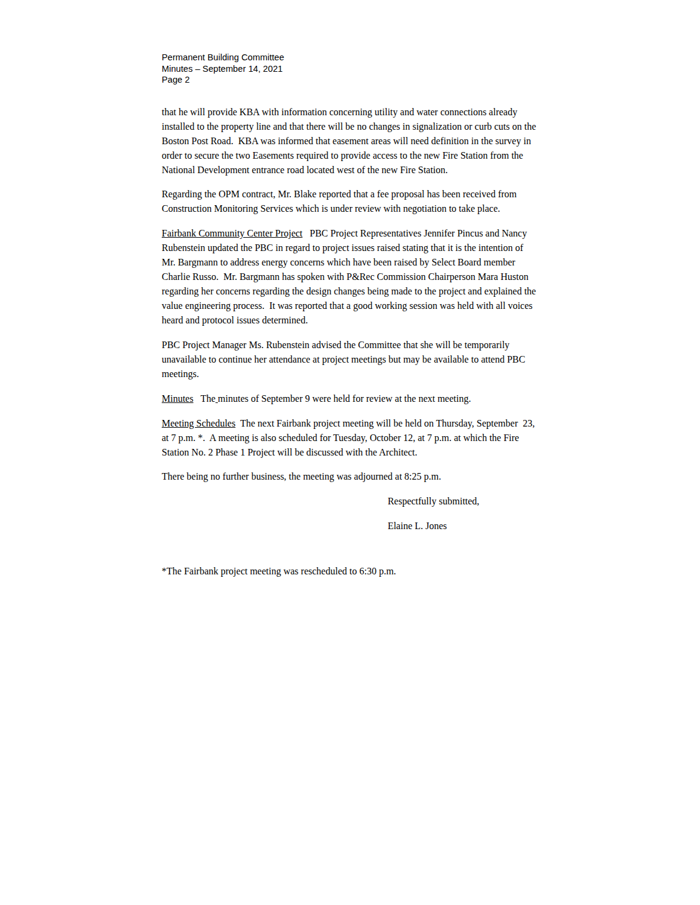Permanent Building Committee
Minutes – September 14, 2021
Page 2
that he will provide KBA with information concerning utility and water connections already installed to the property line and that there will be no changes in signalization or curb cuts on the Boston Post Road. KBA was informed that easement areas will need definition in the survey in order to secure the two Easements required to provide access to the new Fire Station from the National Development entrance road located west of the new Fire Station.
Regarding the OPM contract, Mr. Blake reported that a fee proposal has been received from Construction Monitoring Services which is under review with negotiation to take place.
Fairbank Community Center Project PBC Project Representatives Jennifer Pincus and Nancy Rubenstein updated the PBC in regard to project issues raised stating that it is the intention of Mr. Bargmann to address energy concerns which have been raised by Select Board member Charlie Russo. Mr. Bargmann has spoken with P&Rec Commission Chairperson Mara Huston regarding her concerns regarding the design changes being made to the project and explained the value engineering process. It was reported that a good working session was held with all voices heard and protocol issues determined.
PBC Project Manager Ms. Rubenstein advised the Committee that she will be temporarily unavailable to continue her attendance at project meetings but may be available to attend PBC meetings.
Minutes The minutes of September 9 were held for review at the next meeting.
Meeting Schedules The next Fairbank project meeting will be held on Thursday, September 23, at 7 p.m. *. A meeting is also scheduled for Tuesday, October 12, at 7 p.m. at which the Fire Station No. 2 Phase 1 Project will be discussed with the Architect.
There being no further business, the meeting was adjourned at 8:25 p.m.
Respectfully submitted,
Elaine L. Jones
*The Fairbank project meeting was rescheduled to 6:30 p.m.